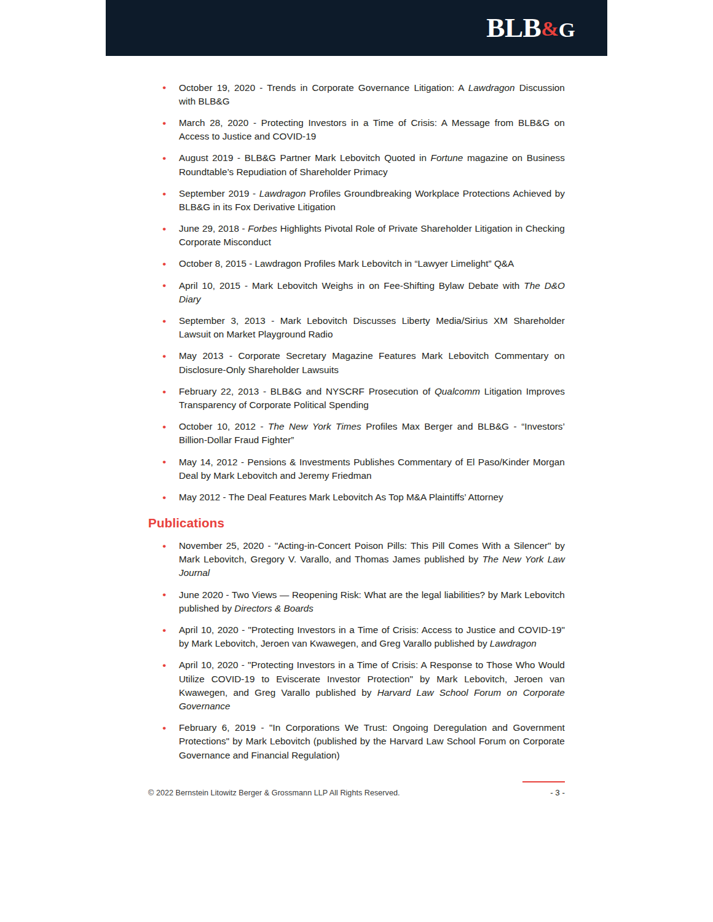BLB&G
October 19, 2020 - Trends in Corporate Governance Litigation: A Lawdragon Discussion with BLB&G
March 28, 2020 - Protecting Investors in a Time of Crisis: A Message from BLB&G on Access to Justice and COVID-19
August 2019 - BLB&G Partner Mark Lebovitch Quoted in Fortune magazine on Business Roundtable’s Repudiation of Shareholder Primacy
September 2019 - Lawdragon Profiles Groundbreaking Workplace Protections Achieved by BLB&G in its Fox Derivative Litigation
June 29, 2018 - Forbes Highlights Pivotal Role of Private Shareholder Litigation in Checking Corporate Misconduct
October 8, 2015 - Lawdragon Profiles Mark Lebovitch in “Lawyer Limelight” Q&A
April 10, 2015 - Mark Lebovitch Weighs in on Fee-Shifting Bylaw Debate with The D&O Diary
September 3, 2013 - Mark Lebovitch Discusses Liberty Media/Sirius XM Shareholder Lawsuit on Market Playground Radio
May 2013 - Corporate Secretary Magazine Features Mark Lebovitch Commentary on Disclosure-Only Shareholder Lawsuits
February 22, 2013 - BLB&G and NYSCRF Prosecution of Qualcomm Litigation Improves Transparency of Corporate Political Spending
October 10, 2012 - The New York Times Profiles Max Berger and BLB&G - “Investors’ Billion-Dollar Fraud Fighter”
May 14, 2012 - Pensions & Investments Publishes Commentary of El Paso/Kinder Morgan Deal by Mark Lebovitch and Jeremy Friedman
May 2012 - The Deal Features Mark Lebovitch As Top M&A Plaintiffs’ Attorney
Publications
November 25, 2020 - "Acting-in-Concert Poison Pills: This Pill Comes With a Silencer" by Mark Lebovitch, Gregory V. Varallo, and Thomas James published by The New York Law Journal
June 2020 - Two Views — Reopening Risk: What are the legal liabilities? by Mark Lebovitch published by Directors & Boards
April 10, 2020 - "Protecting Investors in a Time of Crisis: Access to Justice and COVID-19" by Mark Lebovitch, Jeroen van Kwawegen, and Greg Varallo published by Lawdragon
April 10, 2020 - "Protecting Investors in a Time of Crisis: A Response to Those Who Would Utilize COVID-19 to Eviscerate Investor Protection" by Mark Lebovitch, Jeroen van Kwawegen, and Greg Varallo published by Harvard Law School Forum on Corporate Governance
February 6, 2019 - "In Corporations We Trust: Ongoing Deregulation and Government Protections" by Mark Lebovitch (published by the Harvard Law School Forum on Corporate Governance and Financial Regulation)
© 2022 Bernstein Litowitz Berger & Grossmann LLP All Rights Reserved.
- 3 -